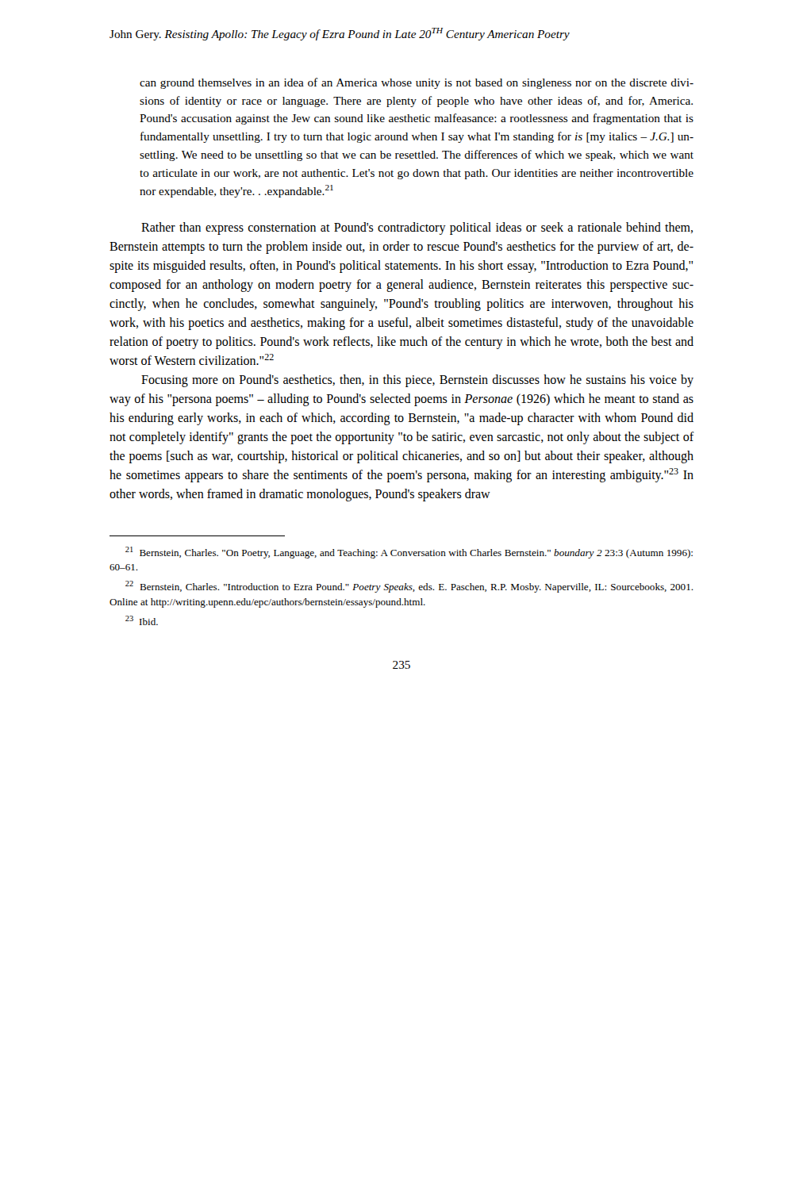John Gery. Resisting Apollo: The Legacy of Ezra Pound in Late 20TH Century American Poetry
can ground themselves in an idea of an America whose unity is not based on singleness nor on the discrete divisions of identity or race or language. There are plenty of people who have other ideas of, and for, America. Pound's accusation against the Jew can sound like aesthetic malfeasance: a rootlessness and fragmentation that is fundamentally unsettling. I try to turn that logic around when I say what I'm standing for is [my italics – J.G.] unsettling. We need to be unsettling so that we can be resettled. The differences of which we speak, which we want to articulate in our work, are not authentic. Let's not go down that path. Our identities are neither incontrovertible nor expendable, they're. . .expandable.21
Rather than express consternation at Pound's contradictory political ideas or seek a rationale behind them, Bernstein attempts to turn the problem inside out, in order to rescue Pound's aesthetics for the purview of art, despite its misguided results, often, in Pound's political statements. In his short essay, "Introduction to Ezra Pound," composed for an anthology on modern poetry for a general audience, Bernstein reiterates this perspective succinctly, when he concludes, somewhat sanguinely, "Pound's troubling politics are interwoven, throughout his work, with his poetics and aesthetics, making for a useful, albeit sometimes distasteful, study of the unavoidable relation of poetry to politics. Pound's work reflects, like much of the century in which he wrote, both the best and worst of Western civilization."22
Focusing more on Pound's aesthetics, then, in this piece, Bernstein discusses how he sustains his voice by way of his "persona poems" – alluding to Pound's selected poems in Personae (1926) which he meant to stand as his enduring early works, in each of which, according to Bernstein, "a made-up character with whom Pound did not completely identify" grants the poet the opportunity "to be satiric, even sarcastic, not only about the subject of the poems [such as war, courtship, historical or political chicaneries, and so on] but about their speaker, although he sometimes appears to share the sentiments of the poem's persona, making for an interesting ambiguity."23 In other words, when framed in dramatic monologues, Pound's speakers draw
21 Bernstein, Charles. "On Poetry, Language, and Teaching: A Conversation with Charles Bernstein." boundary 2 23:3 (Autumn 1996): 60–61.
22 Bernstein, Charles. "Introduction to Ezra Pound." Poetry Speaks, eds. E. Paschen, R.P. Mosby. Naperville, IL: Sourcebooks, 2001. Online at http://writing.upenn.edu/epc/authors/bernstein/essays/pound.html.
23 Ibid.
235